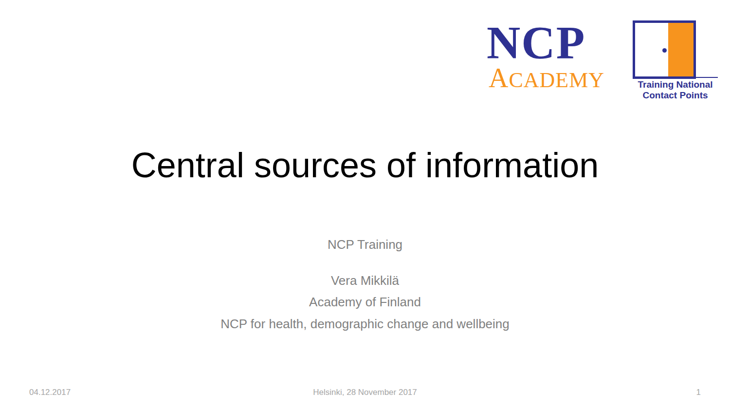NCP
ACADEMY
Training National
Contact Points
Central sources of information
NCP Training Vera Mikkilä
Academy of Finland
NCP for health, demographic change and wellbeing
04.12.2017 Helsinki, 28 November 2017 1